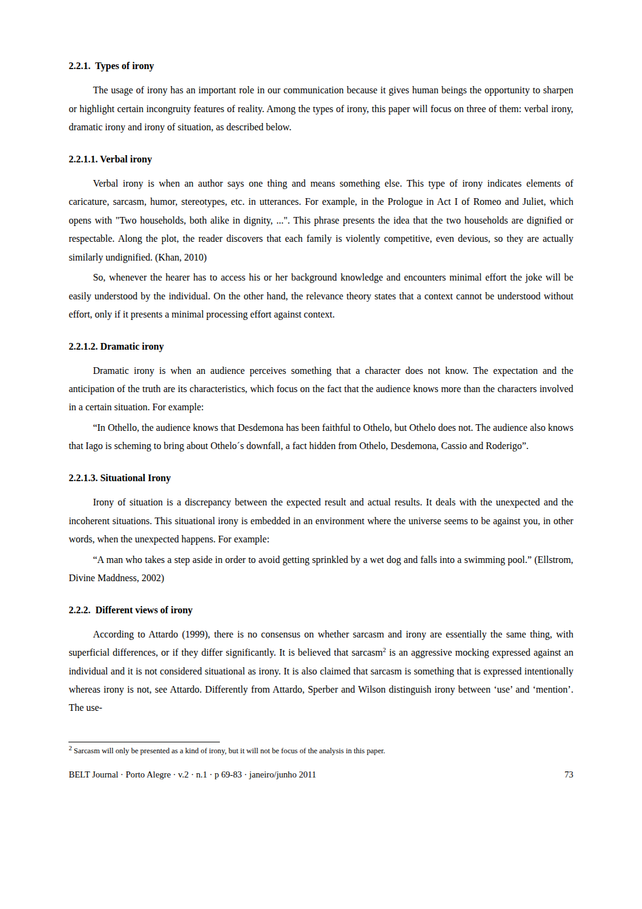2.2.1. Types of irony
The usage of irony has an important role in our communication because it gives human beings the opportunity to sharpen or highlight certain incongruity features of reality. Among the types of irony, this paper will focus on three of them: verbal irony, dramatic irony and irony of situation, as described below.
2.2.1.1. Verbal irony
Verbal irony is when an author says one thing and means something else. This type of irony indicates elements of caricature, sarcasm, humor, stereotypes, etc. in utterances. For example, in the Prologue in Act I of Romeo and Juliet, which opens with "Two households, both alike in dignity, ...". This phrase presents the idea that the two households are dignified or respectable. Along the plot, the reader discovers that each family is violently competitive, even devious, so they are actually similarly undignified. (Khan, 2010)
So, whenever the hearer has to access his or her background knowledge and encounters minimal effort the joke will be easily understood by the individual. On the other hand, the relevance theory states that a context cannot be understood without effort, only if it presents a minimal processing effort against context.
2.2.1.2. Dramatic irony
Dramatic irony is when an audience perceives something that a character does not know. The expectation and the anticipation of the truth are its characteristics, which focus on the fact that the audience knows more than the characters involved in a certain situation. For example:
“In Othello, the audience knows that Desdemona has been faithful to Othelo, but Othelo does not. The audience also knows that Iago is scheming to bring about Othelo´s downfall, a fact hidden from Othelo, Desdemona, Cassio and Roderigo”.
2.2.1.3. Situational Irony
Irony of situation is a discrepancy between the expected result and actual results. It deals with the unexpected and the incoherent situations. This situational irony is embedded in an environment where the universe seems to be against you, in other words, when the unexpected happens. For example:
“A man who takes a step aside in order to avoid getting sprinkled by a wet dog and falls into a swimming pool.” (Ellstrom, Divine Maddness, 2002)
2.2.2. Different views of irony
According to Attardo (1999), there is no consensus on whether sarcasm and irony are essentially the same thing, with superficial differences, or if they differ significantly. It is believed that sarcasm2 is an aggressive mocking expressed against an individual and it is not considered situational as irony. It is also claimed that sarcasm is something that is expressed intentionally whereas irony is not, see Attardo. Differently from Attardo, Sperber and Wilson distinguish irony between ‘use’ and ‘mention’. The use-
2 Sarcasm will only be presented as a kind of irony, but it will not be focus of the analysis in this paper.
BELT Journal · Porto Alegre · v.2 · n.1 · p 69-83 · janeiro/junho 2011 73